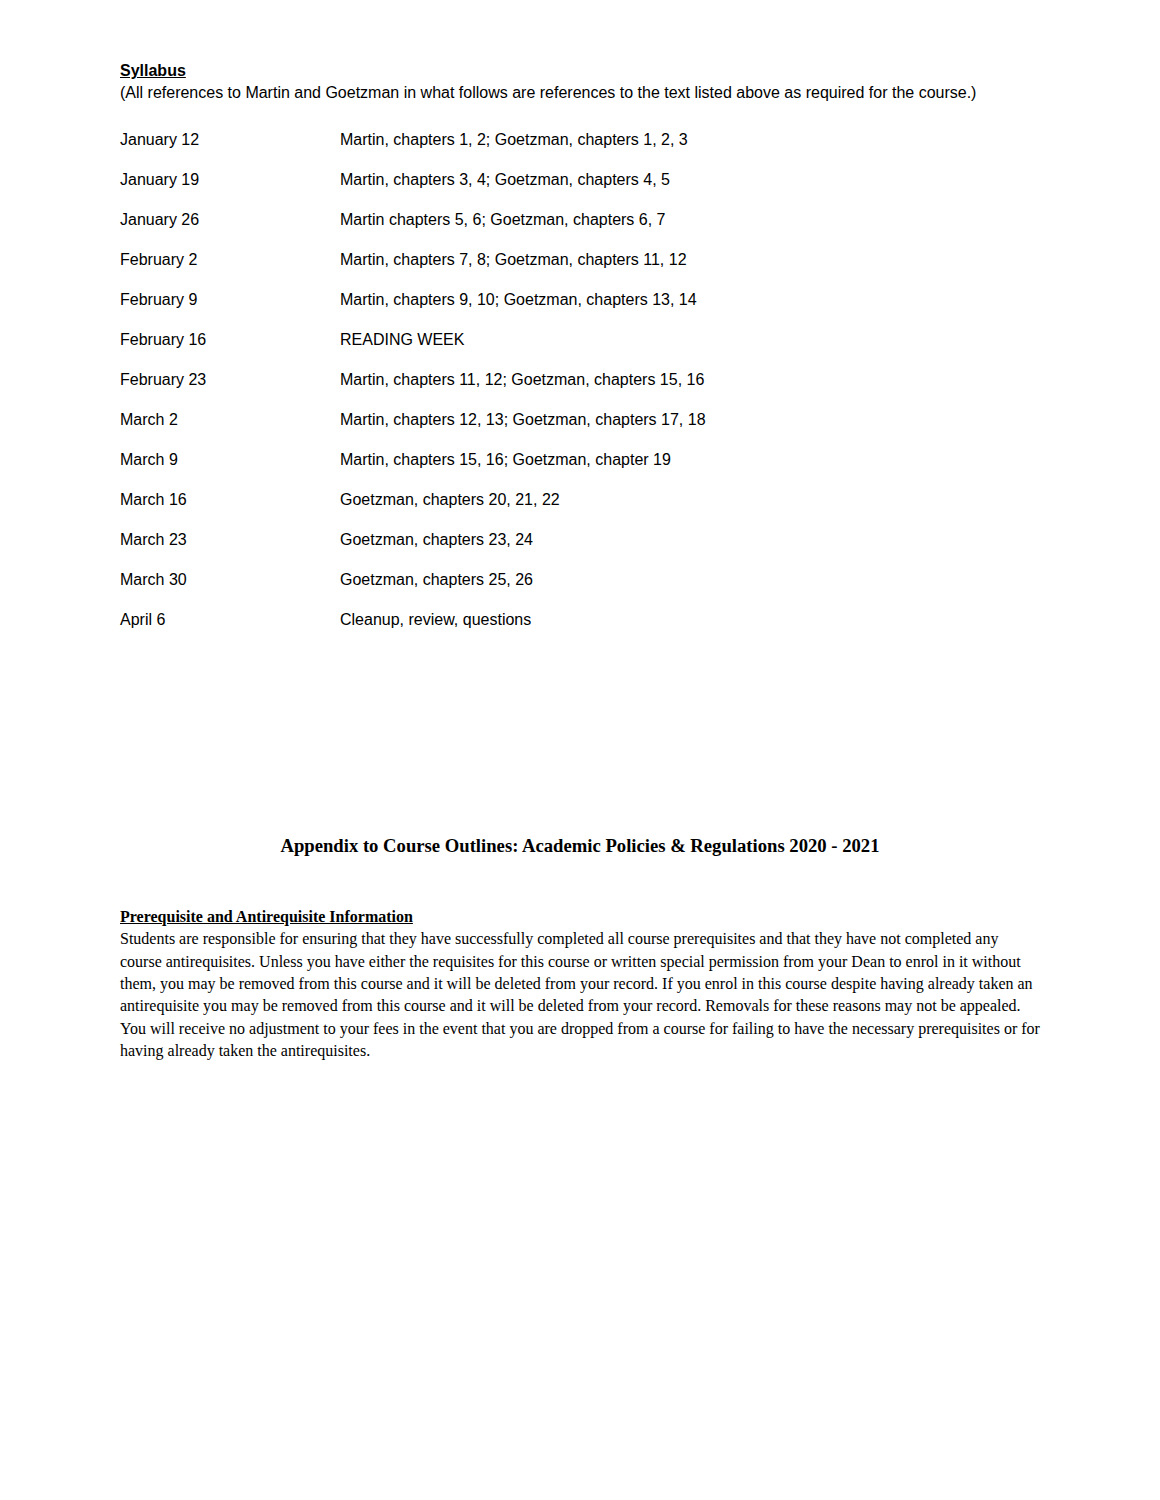Syllabus
(All references to Martin and Goetzman in what follows are references to the text listed above as required for the course.)
| January 12 | Martin, chapters 1, 2; Goetzman, chapters 1, 2, 3 |
| January 19 | Martin, chapters 3, 4; Goetzman, chapters 4, 5 |
| January 26 | Martin chapters 5, 6; Goetzman, chapters 6, 7 |
| February 2 | Martin, chapters 7, 8; Goetzman, chapters 11, 12 |
| February 9 | Martin, chapters 9, 10; Goetzman, chapters 13, 14 |
| February 16 | READING WEEK |
| February 23 | Martin, chapters 11, 12; Goetzman, chapters 15, 16 |
| March 2 | Martin, chapters 12, 13; Goetzman, chapters 17, 18 |
| March 9 | Martin, chapters 15, 16; Goetzman, chapter 19 |
| March 16 | Goetzman, chapters 20, 21, 22 |
| March 23 | Goetzman, chapters 23, 24 |
| March 30 | Goetzman, chapters 25, 26 |
| April 6 | Cleanup, review, questions |
Appendix to Course Outlines: Academic Policies & Regulations 2020 - 2021
Prerequisite and Antirequisite Information
Students are responsible for ensuring that they have successfully completed all course prerequisites and that they have not completed any course antirequisites. Unless you have either the requisites for this course or written special permission from your Dean to enrol in it without them, you may be removed from this course and it will be deleted from your record. If you enrol in this course despite having already taken an antirequisite you may be removed from this course and it will be deleted from your record. Removals for these reasons may not be appealed. You will receive no adjustment to your fees in the event that you are dropped from a course for failing to have the necessary prerequisites or for having already taken the antirequisites.